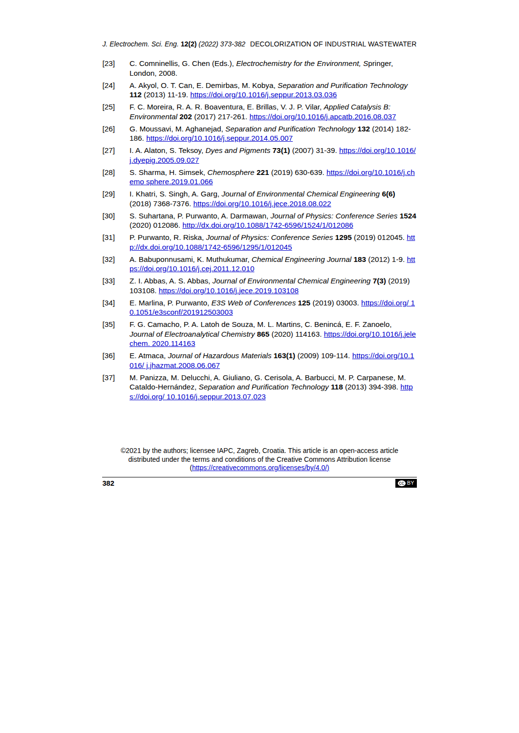J. Electrochem. Sci. Eng. 12(2) (2022) 373-382
DECOLORIZATION OF INDUSTRIAL WASTEWATER
[23] C. Comninellis, G. Chen (Eds.), Electrochemistry for the Environment, Springer, London, 2008.
[24] A. Akyol, O. T. Can, E. Demirbas, M. Kobya, Separation and Purification Technology 112 (2013) 11-19. https://doi.org/10.1016/j.seppur.2013.03.036
[25] F. C. Moreira, R. A. R. Boaventura, E. Brillas, V. J. P. Vilar, Applied Catalysis B: Environmental 202 (2017) 217-261. https://doi.org/10.1016/j.apcatb.2016.08.037
[26] G. Moussavi, M. Aghanejad, Separation and Purification Technology 132 (2014) 182-186. https://doi.org/10.1016/j.seppur.2014.05.007
[27] I. A. Alaton, S. Teksoy, Dyes and Pigments 73(1) (2007) 31-39. https://doi.org/10.1016/ j.dyepig.2005.09.027
[28] S. Sharma, H. Simsek, Chemosphere 221 (2019) 630-639. https://doi.org/10.1016/j.chemo sphere.2019.01.066
[29] I. Khatri, S. Singh, A. Garg, Journal of Environmental Chemical Engineering 6(6) (2018) 7368-7376. https://doi.org/10.1016/j.jece.2018.08.022
[30] S. Suhartana, P. Purwanto, A. Darmawan, Journal of Physics: Conference Series 1524 (2020) 012086. http://dx.doi.org/10.1088/1742-6596/1524/1/012086
[31] P. Purwanto, R. Riska, Journal of Physics: Conference Series 1295 (2019) 012045. http://dx.doi.org/10.1088/1742-6596/1295/1/012045
[32] A. Babuponnusami, K. Muthukumar, Chemical Engineering Journal 183 (2012) 1-9. https://doi.org/10.1016/j.cej.2011.12.010
[33] Z. I. Abbas, A. S. Abbas, Journal of Environmental Chemical Engineering 7(3) (2019) 103108. https://doi.org/10.1016/j.jece.2019.103108
[34] E. Marlina, P. Purwanto, E3S Web of Conferences 125 (2019) 03003. https://doi.org/ 10.1051/e3sconf/201912503003
[35] F. G. Camacho, P. A. Latoh de Souza, M. L. Martins, C. Benincá, E. F. Zanoelo, Journal of Electroanalytical Chemistry 865 (2020) 114163. https://doi.org/10.1016/j.jelechem. 2020.114163
[36] E. Atmaca, Journal of Hazardous Materials 163(1) (2009) 109-114. https://doi.org/10.1016/ j.jhazmat.2008.06.067
[37] M. Panizza, M. Delucchi, A. Giuliano, G. Cerisola, A. Barbucci, M. P. Carpanese, M. Cataldo-Hernández, Separation and Purification Technology 118 (2013) 394-398. https://doi.org/ 10.1016/j.seppur.2013.07.023
©2021 by the authors; licensee IAPC, Zagreb, Croatia. This article is an open-access article distributed under the terms and conditions of the Creative Commons Attribution license (https://creativecommons.org/licenses/by/4.0/)
382
cc BY